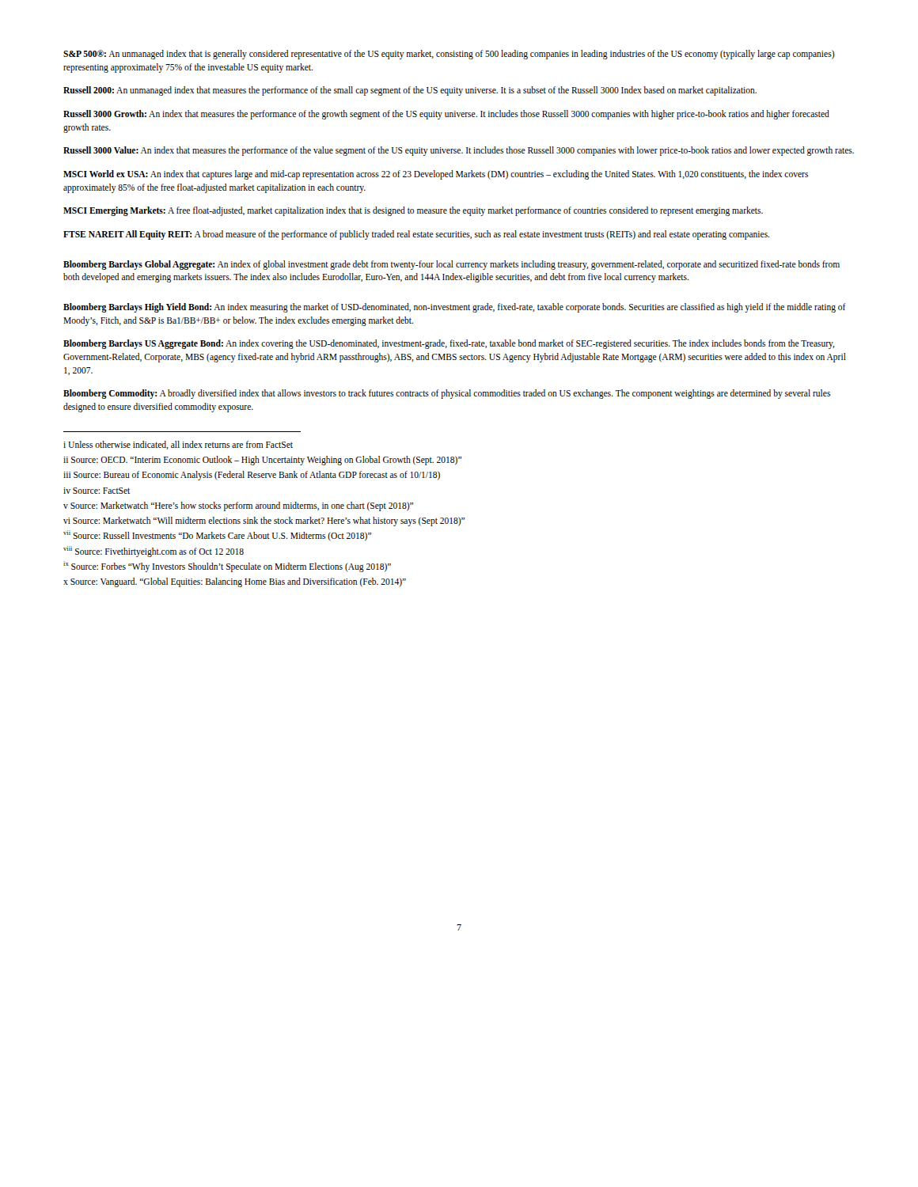S&P 500®: An unmanaged index that is generally considered representative of the US equity market, consisting of 500 leading companies in leading industries of the US economy (typically large cap companies) representing approximately 75% of the investable US equity market.
Russell 2000: An unmanaged index that measures the performance of the small cap segment of the US equity universe. It is a subset of the Russell 3000 Index based on market capitalization.
Russell 3000 Growth: An index that measures the performance of the growth segment of the US equity universe. It includes those Russell 3000 companies with higher price-to-book ratios and higher forecasted growth rates.
Russell 3000 Value: An index that measures the performance of the value segment of the US equity universe. It includes those Russell 3000 companies with lower price-to-book ratios and lower expected growth rates.
MSCI World ex USA: An index that captures large and mid-cap representation across 22 of 23 Developed Markets (DM) countries – excluding the United States. With 1,020 constituents, the index covers approximately 85% of the free float-adjusted market capitalization in each country.
MSCI Emerging Markets: A free float-adjusted, market capitalization index that is designed to measure the equity market performance of countries considered to represent emerging markets.
FTSE NAREIT All Equity REIT: A broad measure of the performance of publicly traded real estate securities, such as real estate investment trusts (REITs) and real estate operating companies.
Bloomberg Barclays Global Aggregate: An index of global investment grade debt from twenty-four local currency markets including treasury, government-related, corporate and securitized fixed-rate bonds from both developed and emerging markets issuers. The index also includes Eurodollar, Euro-Yen, and 144A Index-eligible securities, and debt from five local currency markets.
Bloomberg Barclays High Yield Bond: An index measuring the market of USD-denominated, non-investment grade, fixed-rate, taxable corporate bonds. Securities are classified as high yield if the middle rating of Moody’s, Fitch, and S&P is Ba1/BB+/BB+ or below. The index excludes emerging market debt.
Bloomberg Barclays US Aggregate Bond: An index covering the USD-denominated, investment-grade, fixed-rate, taxable bond market of SEC-registered securities. The index includes bonds from the Treasury, Government-Related, Corporate, MBS (agency fixed-rate and hybrid ARM passthroughs), ABS, and CMBS sectors. US Agency Hybrid Adjustable Rate Mortgage (ARM) securities were added to this index on April 1, 2007.
Bloomberg Commodity: A broadly diversified index that allows investors to track futures contracts of physical commodities traded on US exchanges. The component weightings are determined by several rules designed to ensure diversified commodity exposure.
i Unless otherwise indicated, all index returns are from FactSet
ii Source: OECD. “Interim Economic Outlook – High Uncertainty Weighing on Global Growth (Sept. 2018)”
iii Source: Bureau of Economic Analysis (Federal Reserve Bank of Atlanta GDP forecast as of 10/1/18)
iv Source: FactSet
v Source: Marketwatch “Here’s how stocks perform around midterms, in one chart (Sept 2018)”
vi Source: Marketwatch “Will midterm elections sink the stock market? Here’s what history says (Sept 2018)”
vii Source: Russell Investments “Do Markets Care About U.S. Midterms (Oct 2018)”
viii Source: Fivethirtyeight.com as of Oct 12 2018
ix Source: Forbes “Why Investors Shouldn’t Speculate on Midterm Elections (Aug 2018)”
x Source: Vanguard. “Global Equities: Balancing Home Bias and Diversification (Feb. 2014)”
7